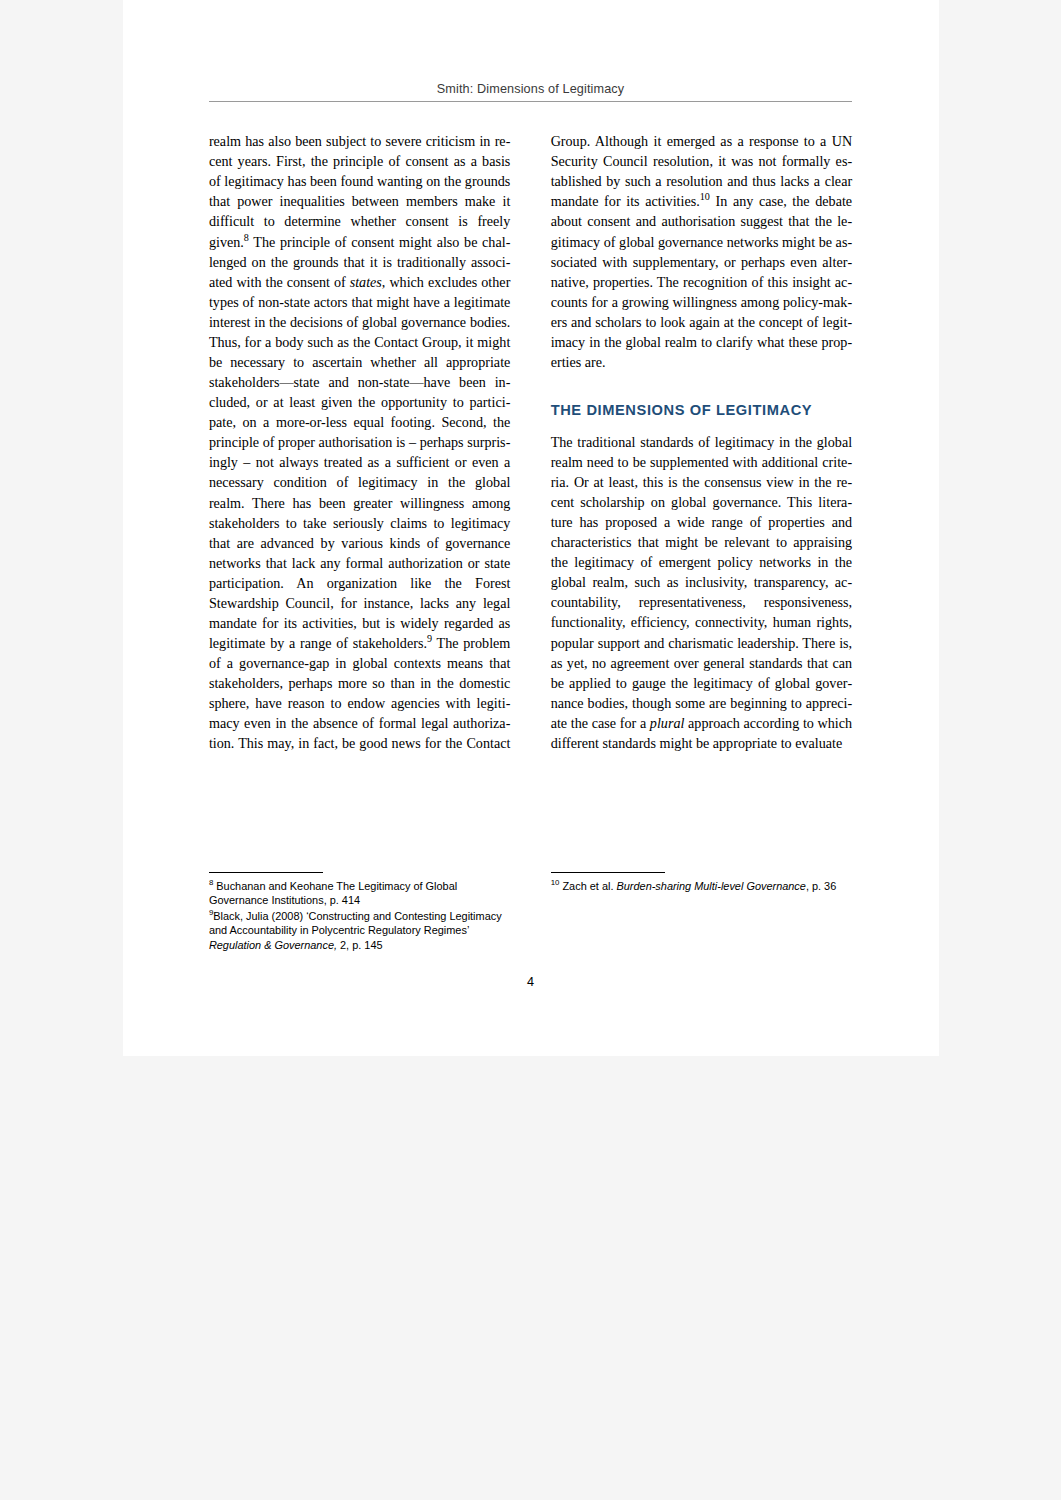Smith: Dimensions of Legitimacy
realm has also been subject to severe criticism in recent years. First, the principle of consent as a basis of legitimacy has been found wanting on the grounds that power inequalities between members make it difficult to determine whether consent is freely given.8 The principle of consent might also be challenged on the grounds that it is traditionally associated with the consent of states, which excludes other types of non-state actors that might have a legitimate interest in the decisions of global governance bodies. Thus, for a body such as the Contact Group, it might be necessary to ascertain whether all appropriate stakeholders—state and non-state—have been included, or at least given the opportunity to participate, on a more-or-less equal footing. Second, the principle of proper authorisation is – perhaps surprisingly – not always treated as a sufficient or even a necessary condition of legitimacy in the global realm. There has been greater willingness among stakeholders to take seriously claims to legitimacy that are advanced by various kinds of governance networks that lack any formal authorization or state participation. An organization like the Forest Stewardship Council, for instance, lacks any legal mandate for its activities, but is widely regarded as legitimate by a range of stakeholders.9 The problem of a governance-gap in global contexts means that stakeholders, perhaps more so than in the domestic sphere, have reason to endow agencies with legitimacy even in the absence of formal legal authorization. This may, in fact, be good news for the Contact Group. Although it emerged as a response to a UN Security Council resolution, it was not formally established by such a resolution and thus lacks a clear mandate for its activities.10 In any case, the debate about consent and authorisation suggest that the legitimacy of global governance networks might be associated with supplementary, or perhaps even alternative, properties. The recognition of this insight accounts for a growing willingness among policy-makers and scholars to look again at the concept of legitimacy in the global realm to clarify what these properties are.
THE DIMENSIONS OF LEGITIMACY
The traditional standards of legitimacy in the global realm need to be supplemented with additional criteria. Or at least, this is the consensus view in the recent scholarship on global governance. This literature has proposed a wide range of properties and characteristics that might be relevant to appraising the legitimacy of emergent policy networks in the global realm, such as inclusivity, transparency, accountability, representativeness, responsiveness, functionality, efficiency, connectivity, human rights, popular support and charismatic leadership. There is, as yet, no agreement over general standards that can be applied to gauge the legitimacy of global governance bodies, though some are beginning to appreciate the case for a plural approach according to which different standards might be appropriate to evaluate
8 Buchanan and Keohane The Legitimacy of Global Governance Institutions, p. 414
9Black, Julia (2008) ‘Constructing and Contesting Legitimacy and Accountability in Polycentric Regulatory Regimes’ Regulation & Governance, 2, p. 145
10 Zach et al. Burden-sharing Multi-level Governance, p. 36
4